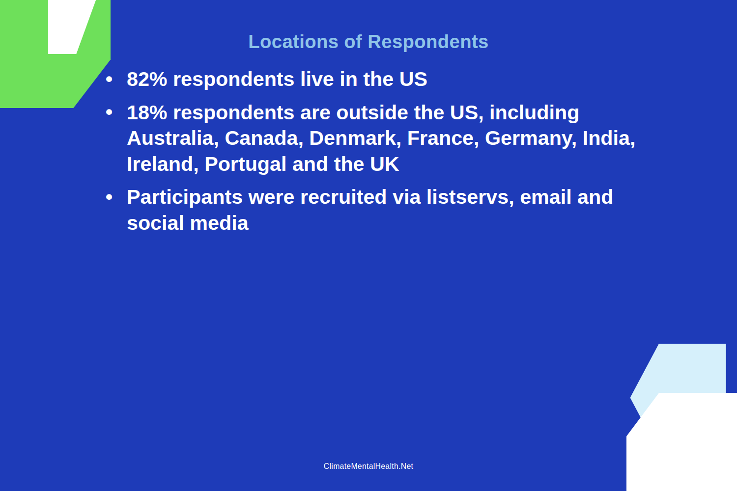Locations of Respondents
82% respondents live in the US
18% respondents are outside the US, including Australia, Canada, Denmark, France, Germany, India, Ireland, Portugal and the UK
Participants were recruited via listservs, email and social media
ClimateMentalHealth.Net